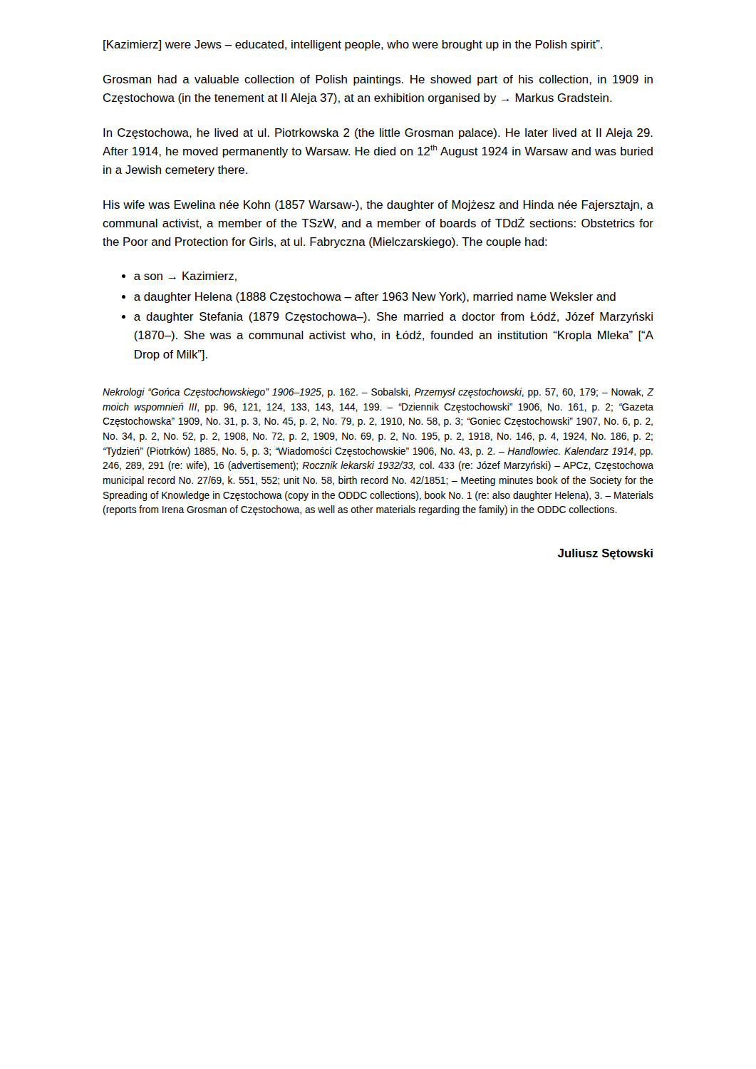[Kazimierz] were Jews – educated, intelligent people, who were brought up in the Polish spirit”.
Grosman had a valuable collection of Polish paintings. He showed part of his collection, in 1909 in Częstochowa (in the tenement at II Aleja 37), at an exhibition organised by → Markus Gradstein.
In Częstochowa, he lived at ul. Piotrkowska 2 (the little Grosman palace). He later lived at II Aleja 29. After 1914, he moved permanently to Warsaw. He died on 12th August 1924 in Warsaw and was buried in a Jewish cemetery there.
His wife was Ewelina née Kohn (1857 Warsaw-), the daughter of Mojżesz and Hinda née Fajersztajn, a communal activist, a member of the TSzW, and a member of boards of TDdŻ sections: Obstetrics for the Poor and Protection for Girls, at ul. Fabryczna (Mielczarskiego). The couple had:
a son → Kazimierz,
a daughter Helena (1888 Częstochowa – after 1963 New York), married name Weksler and
a daughter Stefania (1879 Częstochowa–). She married a doctor from Łódź, Józef Marzyński (1870–). She was a communal activist who, in Łódź, founded an institution “Kropla Mleka” [“A Drop of Milk”].
Nekrologi “Gońca Częstochowskiego” 1906–1925, p. 162. – Sobalski, Przemysł częstochowski, pp. 57, 60, 179; – Nowak, Z moich wspomnień III, pp. 96, 121, 124, 133, 143, 144, 199. – “Dziennik Częstochowski” 1906, No. 161, p. 2; “Gazeta Częstochowska” 1909, No. 31, p. 3, No. 45, p. 2, No. 79, p. 2, 1910, No. 58, p. 3; “Goniec Częstochowski” 1907, No. 6, p. 2, No. 34, p. 2, No. 52, p. 2, 1908, No. 72, p. 2, 1909, No. 69, p. 2, No. 195, p. 2, 1918, No. 146, p. 4, 1924, No. 186, p. 2; “Tydzień” (Piotrków) 1885, No. 5, p. 3; “Wiadomości Częstochowskie” 1906, No. 43, p. 2. – Handlowiec. Kalendarz 1914, pp. 246, 289, 291 (re: wife), 16 (advertisement); Rocznik lekarski 1932/33, col. 433 (re: Józef Marzyński) – APCz, Częstochowa municipal record No. 27/69, k. 551, 552; unit No. 58, birth record No. 42/1851; – Meeting minutes book of the Society for the Spreading of Knowledge in Częstochowa (copy in the ODDC collections), book No. 1 (re: also daughter Helena), 3. – Materials (reports from Irena Grosman of Częstochowa, as well as other materials regarding the family) in the ODDC collections.
Juliusz Sętowski